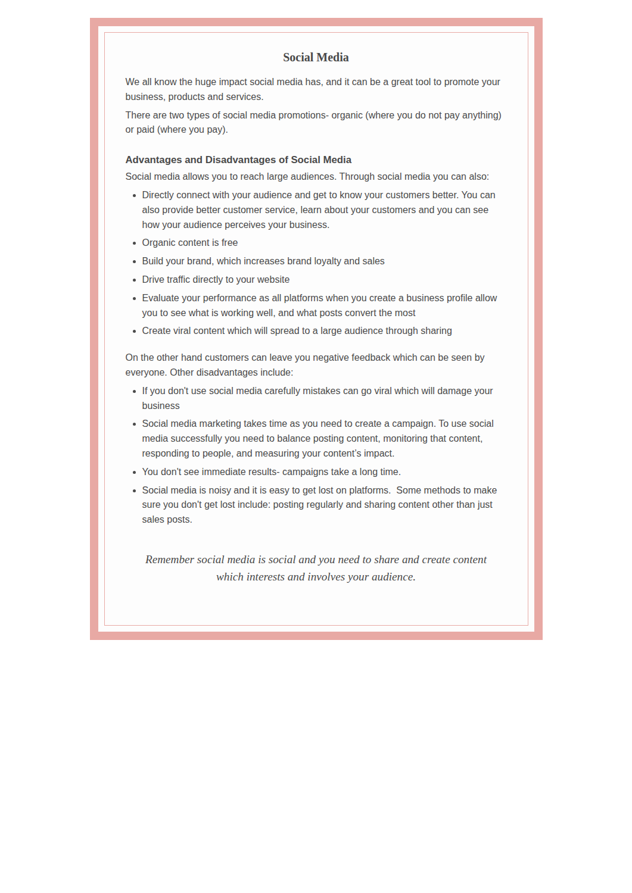Social Media
We all know the huge impact social media has, and it can be a great tool to promote your business, products and services.
There are two types of social media promotions- organic (where you do not pay anything) or paid (where you pay).
Advantages and Disadvantages of Social Media
Social media allows you to reach large audiences. Through social media you can also:
Directly connect with your audience and get to know your customers better. You can also provide better customer service, learn about your customers and you can see how your audience perceives your business.
Organic content is free
Build your brand, which increases brand loyalty and sales
Drive traffic directly to your website
Evaluate your performance as all platforms when you create a business profile allow you to see what is working well, and what posts convert the most
Create viral content which will spread to a large audience through sharing
On the other hand customers can leave you negative feedback which can be seen by everyone. Other disadvantages include:
If you don't use social media carefully mistakes can go viral which will damage your business
Social media marketing takes time as you need to create a campaign. To use social media successfully you need to balance posting content, monitoring that content, responding to people, and measuring your content’s impact.
You don't see immediate results- campaigns take a long time.
Social media is noisy and it is easy to get lost on platforms. Some methods to make sure you don't get lost include: posting regularly and sharing content other than just sales posts.
Remember social media is social and you need to share and create content which interests and involves your audience.